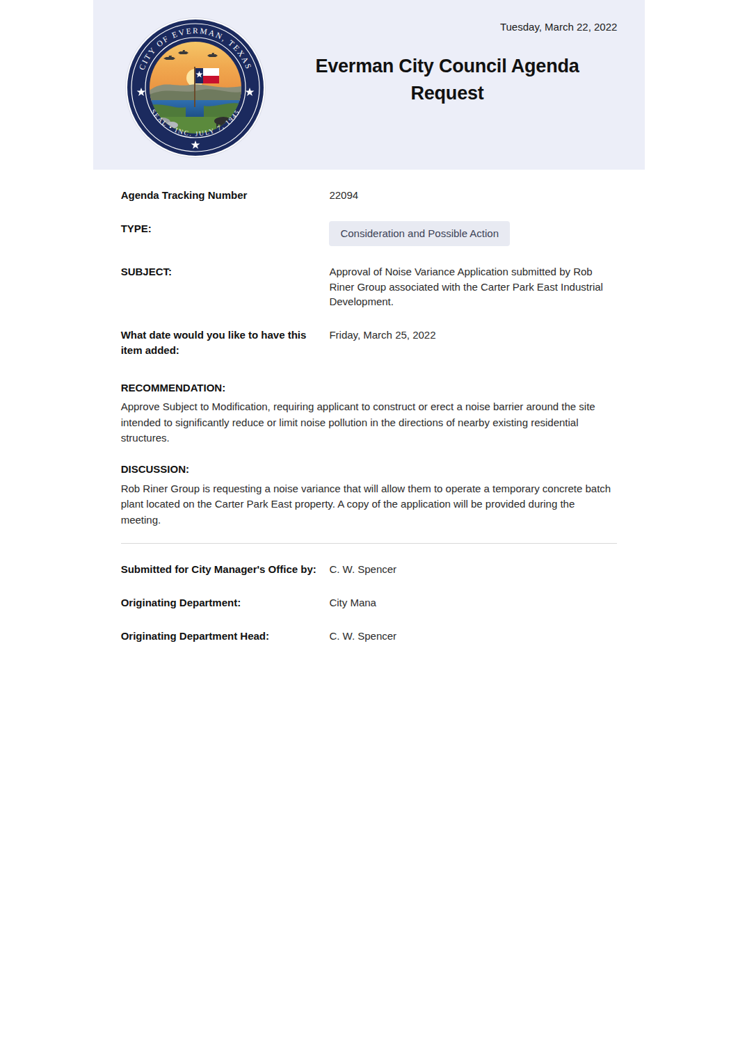CITY OF EVERMAN, TEXAS SEAL • INC. JULY 7, 1945
Tuesday, March 22, 2022
Everman City Council Agenda Request
| Agenda Tracking Number | 22094 |
| TYPE: | Consideration and Possible Action |
| SUBJECT: | Approval of Noise Variance Application submitted by Rob Riner Group associated with the Carter Park East Industrial Development. |
| What date would you like to have this item added: | Friday, March 25, 2022 |
RECOMMENDATION:
Approve Subject to Modification, requiring applicant to construct or erect a noise barrier around the site intended to significantly reduce or limit noise pollution in the directions of nearby existing residential structures.
DISCUSSION:
Rob Riner Group is requesting a noise variance that will allow them to operate a temporary concrete batch plant located on the Carter Park East property. A copy of the application will be provided during the meeting.
| Submitted for City Manager's Office by: | C. W. Spencer |
| Originating Department: | City Mana |
| Originating Department Head: | C. W. Spencer |